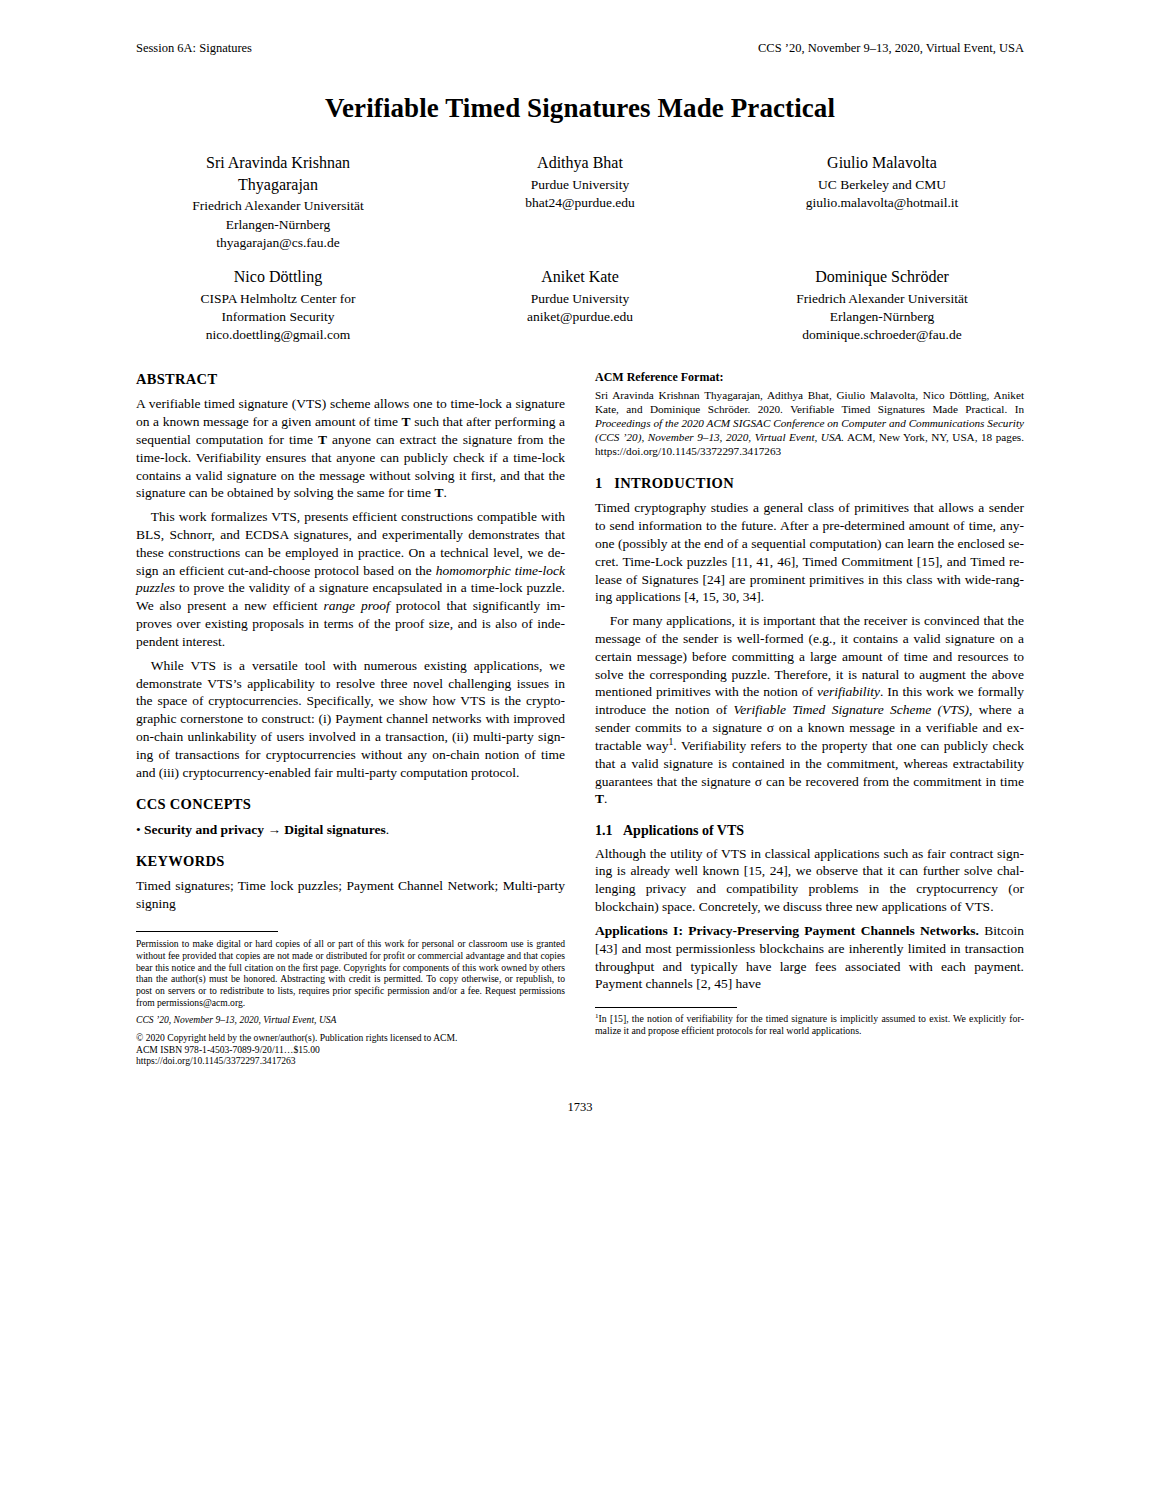Session 6A: Signatures
CCS ’20, November 9–13, 2020, Virtual Event, USA
Verifiable Timed Signatures Made Practical
Sri Aravinda Krishnan
Thyagarajan
Friedrich Alexander Universität
Erlangen-Nürnberg
thyagarajan@cs.fau.de
Adithya Bhat
Purdue University
bhat24@purdue.edu
Giulio Malavolta
UC Berkeley and CMU
giulio.malavolta@hotmail.it
Nico Döttling
CISPA Helmholtz Center for
Information Security
nico.doettling@gmail.com
Aniket Kate
Purdue University
aniket@purdue.edu
Dominique Schröder
Friedrich Alexander Universität
Erlangen-Nürnberg
dominique.schroeder@fau.de
Abstract
A verifiable timed signature (VTS) scheme allows one to time-lock a signature on a known message for a given amount of time T such that after performing a sequential computation for time T anyone can extract the signature from the time-lock. Verifiability ensures that anyone can publicly check if a time-lock contains a valid signature on the message without solving it first, and that the signature can be obtained by solving the same for time T.
This work formalizes VTS, presents efficient constructions compatible with BLS, Schnorr, and ECDSA signatures, and experimentally demonstrates that these constructions can be employed in practice. On a technical level, we design an efficient cut-and-choose protocol based on the homomorphic time-lock puzzles to prove the validity of a signature encapsulated in a time-lock puzzle. We also present a new efficient range proof protocol that significantly improves over existing proposals in terms of the proof size, and is also of independent interest.
While VTS is a versatile tool with numerous existing applications, we demonstrate VTS’s applicability to resolve three novel challenging issues in the space of cryptocurrencies. Specifically, we show how VTS is the cryptographic cornerstone to construct: (i) Payment channel networks with improved on-chain unlinkability of users involved in a transaction, (ii) multi-party signing of transactions for cryptocurrencies without any on-chain notion of time and (iii) cryptocurrency-enabled fair multi-party computation protocol.
CCS Concepts
• Security and privacy → Digital signatures.
Keywords
Timed signatures; Time lock puzzles; Payment Channel Network; Multi-party signing
Permission to make digital or hard copies of all or part of this work for personal or classroom use is granted without fee provided that copies are not made or distributed for profit or commercial advantage and that copies bear this notice and the full citation on the first page. Copyrights for components of this work owned by others than the author(s) must be honored. Abstracting with credit is permitted. To copy otherwise, or republish, to post on servers or to redistribute to lists, requires prior specific permission and/or a fee. Request permissions from permissions@acm.org.
CCS ’20, November 9–13, 2020, Virtual Event, USA
© 2020 Copyright held by the owner/author(s). Publication rights licensed to ACM.
ACM ISBN 978-1-4503-7089-9/20/11…$15.00
https://doi.org/10.1145/3372297.3417263
ACM Reference Format:
Sri Aravinda Krishnan Thyagarajan, Adithya Bhat, Giulio Malavolta, Nico Döttling, Aniket Kate, and Dominique Schröder. 2020. Verifiable Timed Signatures Made Practical. In Proceedings of the 2020 ACM SIGSAC Conference on Computer and Communications Security (CCS ’20), November 9–13, 2020, Virtual Event, USA. ACM, New York, NY, USA, 18 pages. https://doi.org/10.1145/3372297.3417263
1 Introduction
Timed cryptography studies a general class of primitives that allows a sender to send information to the future. After a pre-determined amount of time, anyone (possibly at the end of a sequential computation) can learn the enclosed secret. Time-Lock puzzles [11, 41, 46], Timed Commitment [15], and Timed release of Signatures [24] are prominent primitives in this class with wide-ranging applications [4, 15, 30, 34].
For many applications, it is important that the receiver is convinced that the message of the sender is well-formed (e.g., it contains a valid signature on a certain message) before committing a large amount of time and resources to solve the corresponding puzzle. Therefore, it is natural to augment the above mentioned primitives with the notion of verifiability. In this work we formally introduce the notion of Verifiable Timed Signature Scheme (VTS), where a sender commits to a signature σ on a known message in a verifiable and extractable way1. Verifiability refers to the property that one can publicly check that a valid signature is contained in the commitment, whereas extractability guarantees that the signature σ can be recovered from the commitment in time T.
1.1 Applications of VTS
Although the utility of VTS in classical applications such as fair contract signing is already well known [15, 24], we observe that it can further solve challenging privacy and compatibility problems in the cryptocurrency (or blockchain) space. Concretely, we discuss three new applications of VTS.
Applications I: Privacy-Preserving Payment Channels Networks. Bitcoin [43] and most permissionless blockchains are inherently limited in transaction throughput and typically have large fees associated with each payment. Payment channels [2, 45] have
1In [15], the notion of verifiability for the timed signature is implicitly assumed to exist. We explicitly formalize it and propose efficient protocols for real world applications.
1733